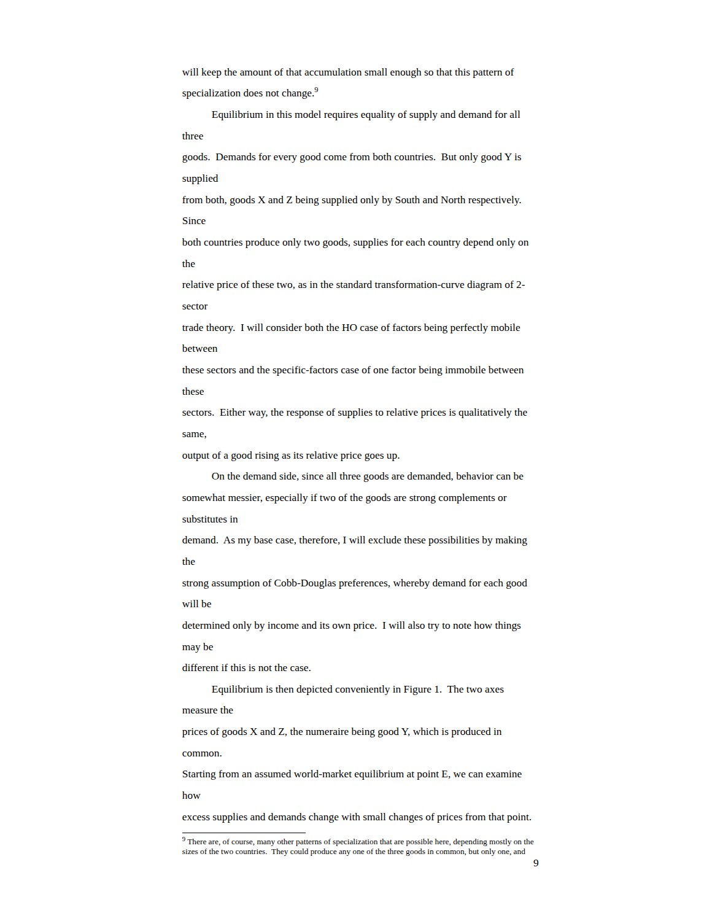will keep the amount of that accumulation small enough so that this pattern of
specialization does not change.9
Equilibrium in this model requires equality of supply and demand for all three
goods. Demands for every good come from both countries. But only good Y is supplied
from both, goods X and Z being supplied only by South and North respectively. Since
both countries produce only two goods, supplies for each country depend only on the
relative price of these two, as in the standard transformation-curve diagram of 2-sector
trade theory. I will consider both the HO case of factors being perfectly mobile between
these sectors and the specific-factors case of one factor being immobile between these
sectors. Either way, the response of supplies to relative prices is qualitatively the same,
output of a good rising as its relative price goes up.
On the demand side, since all three goods are demanded, behavior can be
somewhat messier, especially if two of the goods are strong complements or substitutes in
demand. As my base case, therefore, I will exclude these possibilities by making the
strong assumption of Cobb-Douglas preferences, whereby demand for each good will be
determined only by income and its own price. I will also try to note how things may be
different if this is not the case.
Equilibrium is then depicted conveniently in Figure 1. The two axes measure the
prices of goods X and Z, the numeraire being good Y, which is produced in common.
Starting from an assumed world-market equilibrium at point E, we can examine how
excess supplies and demands change with small changes of prices from that point.
9 There are, of course, many other patterns of specialization that are possible here, depending mostly on the sizes of the two countries. They could produce any one of the three goods in common, but only one, and
9